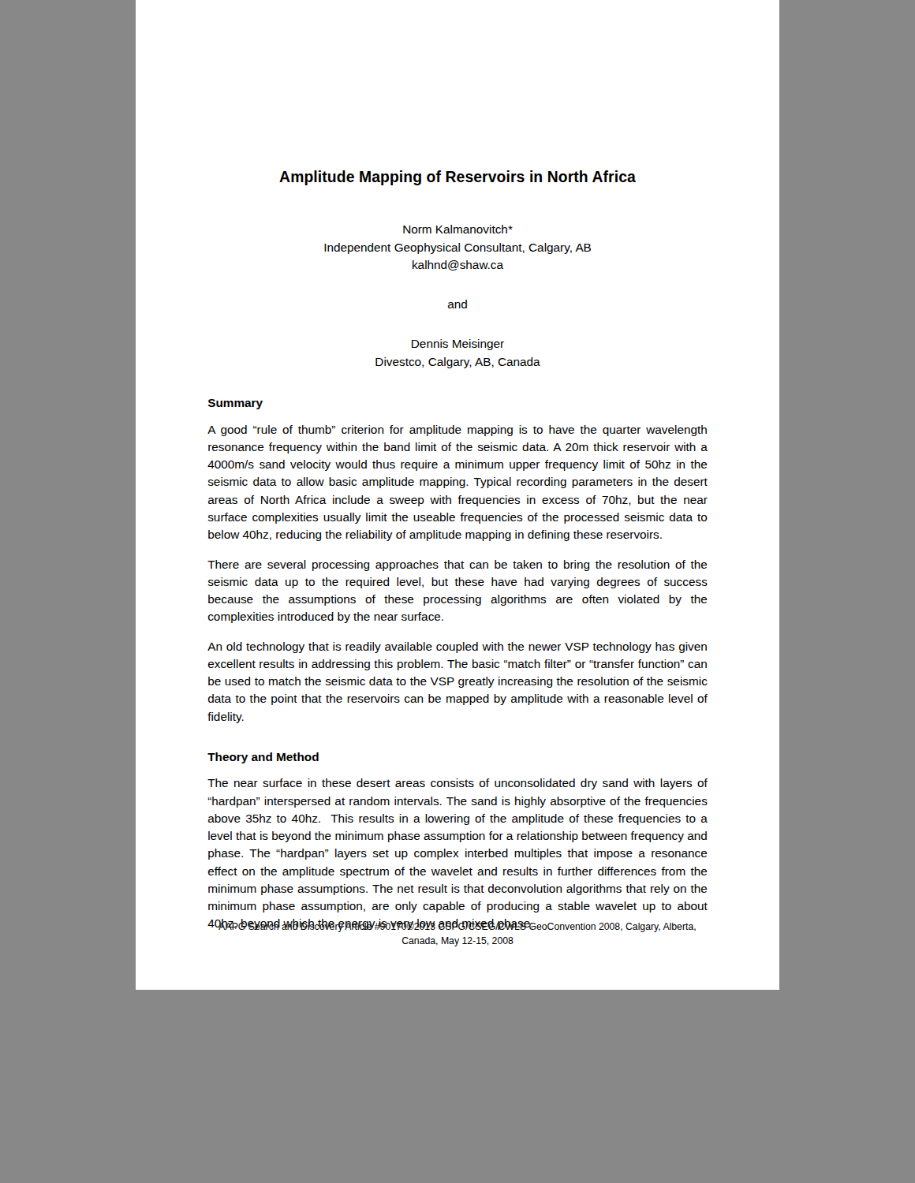Amplitude Mapping of Reservoirs in North Africa
Norm Kalmanovitch*
Independent Geophysical Consultant, Calgary, AB
kalhnd@shaw.ca
and
Dennis Meisinger
Divestco, Calgary, AB, Canada
Summary
A good “rule of thumb” criterion for amplitude mapping is to have the quarter wavelength resonance frequency within the band limit of the seismic data. A 20m thick reservoir with a 4000m/s sand velocity would thus require a minimum upper frequency limit of 50hz in the seismic data to allow basic amplitude mapping. Typical recording parameters in the desert areas of North Africa include a sweep with frequencies in excess of 70hz, but the near surface complexities usually limit the useable frequencies of the processed seismic data to below 40hz, reducing the reliability of amplitude mapping in defining these reservoirs.
There are several processing approaches that can be taken to bring the resolution of the seismic data up to the required level, but these have had varying degrees of success because the assumptions of these processing algorithms are often violated by the complexities introduced by the near surface.
An old technology that is readily available coupled with the newer VSP technology has given excellent results in addressing this problem. The basic “match filter” or “transfer function” can be used to match the seismic data to the VSP greatly increasing the resolution of the seismic data to the point that the reservoirs can be mapped by amplitude with a reasonable level of fidelity.
Theory and Method
The near surface in these desert areas consists of unconsolidated dry sand with layers of “hardpan” interspersed at random intervals. The sand is highly absorptive of the frequencies above 35hz to 40hz. This results in a lowering of the amplitude of these frequencies to a level that is beyond the minimum phase assumption for a relationship between frequency and phase. The “hardpan” layers set up complex interbed multiples that impose a resonance effect on the amplitude spectrum of the wavelet and results in further differences from the minimum phase assumptions. The net result is that deconvolution algorithms that rely on the minimum phase assumption, are only capable of producing a stable wavelet up to about 40hz, beyond which the energy is very low and mixed phase.
AAPG Search and Discovery Article #90170©2013 CSPG/CSEG/CWLS GeoConvention 2008, Calgary, Alberta, Canada, May 12-15, 2008